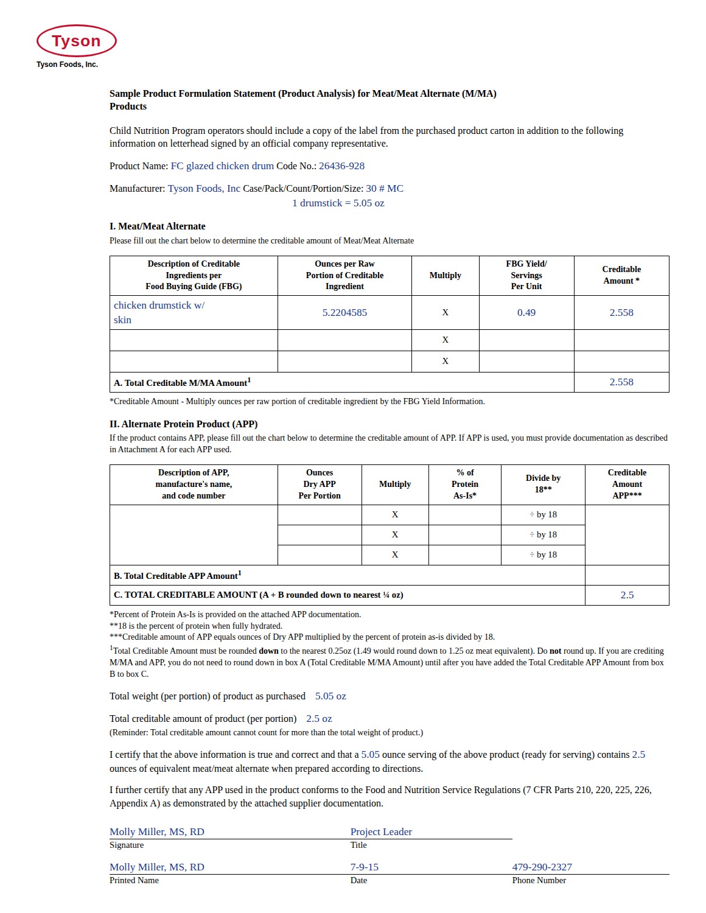Tyson
Tyson Foods, Inc.
Sample Product Formulation Statement (Product Analysis) for Meat/Meat Alternate (M/MA)
Products
Child Nutrition Program operators should include a copy of the label from the purchased product carton in addition to the following information on letterhead signed by an official company representative.
Product Name: FC glazed chicken drum Code No.: 26436-928
Manufacturer: Tyson Foods, Inc Case/Pack/Count/Portion/Size: 30 # MC
1 drumstick = 5.05 oz
I. Meat/Meat Alternate
Please fill out the chart below to determine the creditable amount of Meat/Meat Alternate
| Description of Creditable Ingredients per Food Buying Guide (FBG) | Ounces per Raw Portion of Creditable Ingredient | Multiply | FBG Yield/ Servings Per Unit | Creditable Amount * |
| --- | --- | --- | --- | --- |
| chicken drumstick w/ skin | 5.2204585 | X | 0.49 | 2.558 |
| | | X | | |
| | | X | | |
| A. Total Creditable M/MA Amount 1 | 2.558 |
*Creditable Amount - Multiply ounces per raw portion of creditable ingredient by the FBG Yield Information.
II. Alternate Protein Product (APP)
If the product contains APP, please fill out the chart below to determine the creditable amount of APP. If APP is used, you must provide documentation as described in Attachment A for each APP used.
| Description of APP, manufacture's name, and code number | Ounces Dry APP Per Portion | Multiply | % of Protein As-Is* | Divide by 18** | Creditable Amount APP*** |
| --- | --- | --- | --- | --- | --- |
| | | X | | ÷ by 18 | |
| | X | | ÷ by 18 |
| | X | | ÷ by 18 |
| B. Total Creditable APP Amount 1 | |
| C. TOTAL CREDITABLE AMOUNT (A + B rounded down to nearest ¼ oz) | 2.5 |
*Percent of Protein As-Is is provided on the attached APP documentation.
**18 is the percent of protein when fully hydrated.
***Creditable amount of APP equals ounces of Dry APP multiplied by the percent of protein as-is divided by 18.
1Total Creditable Amount must be rounded down to the nearest 0.25oz (1.49 would round down to 1.25 oz meat equivalent). Do not round up. If you are crediting M/MA and APP, you do not need to round down in box A (Total Creditable M/MA Amount) until after you have added the Total Creditable APP Amount from box B to box C.
Total weight (per portion) of product as purchased 5.05 oz
Total creditable amount of product (per portion) 2.5 oz
(Reminder: Total creditable amount cannot count for more than the total weight of product.)
I certify that the above information is true and correct and that a 5.05 ounce serving of the above product (ready for serving) contains 2.5 ounces of equivalent meat/meat alternate when prepared according to directions.
I further certify that any APP used in the product conforms to the Food and Nutrition Service Regulations (7 CFR Parts 210, 220, 225, 226, Appendix A) as demonstrated by the attached supplier documentation.
| Molly Miller, MS, RD | Project Leader | |
| Signature | Title | |
| Molly Miller, MS, RD | 7-9-15 | 479-290-2327 |
| Printed Name | Date | Phone Number |